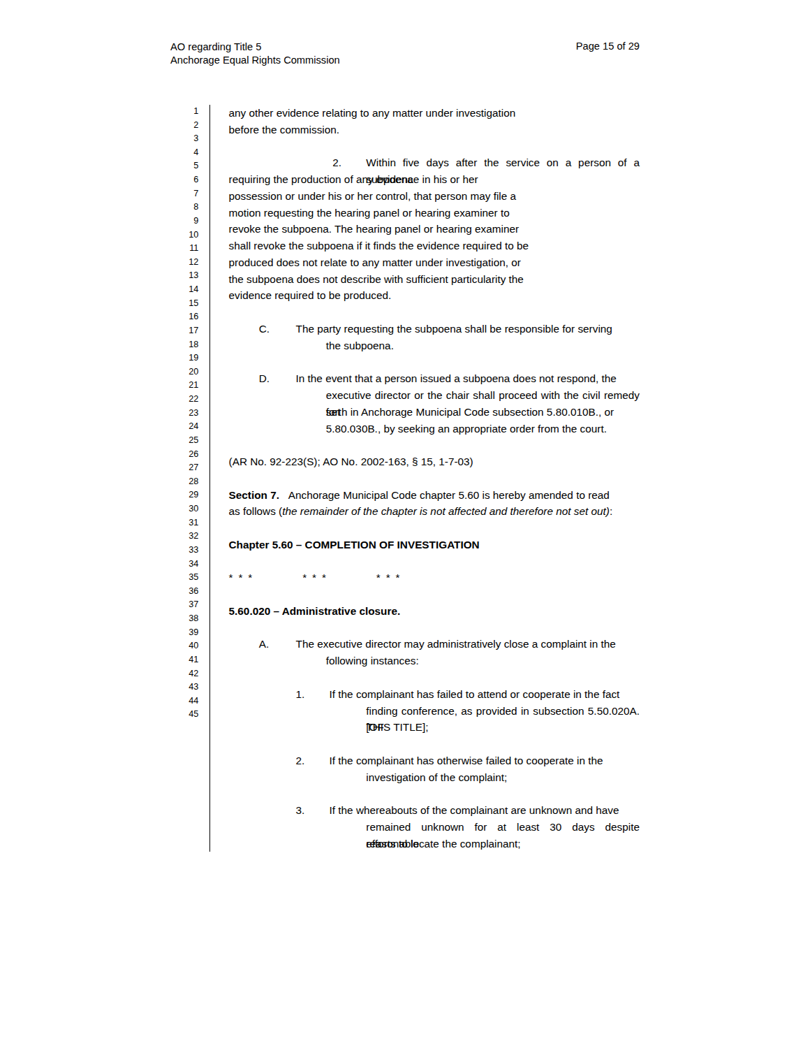AO regarding Title 5
Anchorage Equal Rights Commission
Page 15 of 29
1
2
3
4
5
6
7
8
9
10
11
12
13
14
15
16
17
18
19
20
21
22
23
24
25
26
27
28
29
30
31
32
33
34
35
36
37
38
39
40
41
42
43
44
45
any other evidence relating to any matter under investigation
before the commission.
2.
Within five days after the service on a person of a subpoena
requiring the production of any evidence in his or her
possession or under his or her control, that person may file a
motion requesting the hearing panel or hearing examiner to
revoke the subpoena. The hearing panel or hearing examiner
shall revoke the subpoena if it finds the evidence required to be
produced does not relate to any matter under investigation, or
the subpoena does not describe with sufficient particularity the
evidence required to be produced.
C.
The party requesting the subpoena shall be responsible for serving
the subpoena.
D.
In the event that a person issued a subpoena does not respond, the
executive director or the chair shall proceed with the civil remedy set
forth in Anchorage Municipal Code subsection 5.80.010B., or
5.80.030B., by seeking an appropriate order from the court.
(AR No. 92-223(S); AO No. 2002-163, § 15, 1-7-03)
Section 7. Anchorage Municipal Code chapter 5.60 is hereby amended to read
as follows (the remainder of the chapter is not affected and therefore not set out):
Chapter 5.60 – COMPLETION OF INVESTIGATION
* * ** * ** * *
5.60.020 – Administrative closure.
A.
The executive director may administratively close a complaint in the
following instances:
1.
If the complainant has failed to attend or cooperate in the fact
finding conference, as provided in subsection 5.50.020A. [OF
THIS TITLE];
2.
If the complainant has otherwise failed to cooperate in the
investigation of the complaint;
3.
If the whereabouts of the complainant are unknown and have
remained unknown for at least 30 days despite reasonable
efforts to locate the complainant;